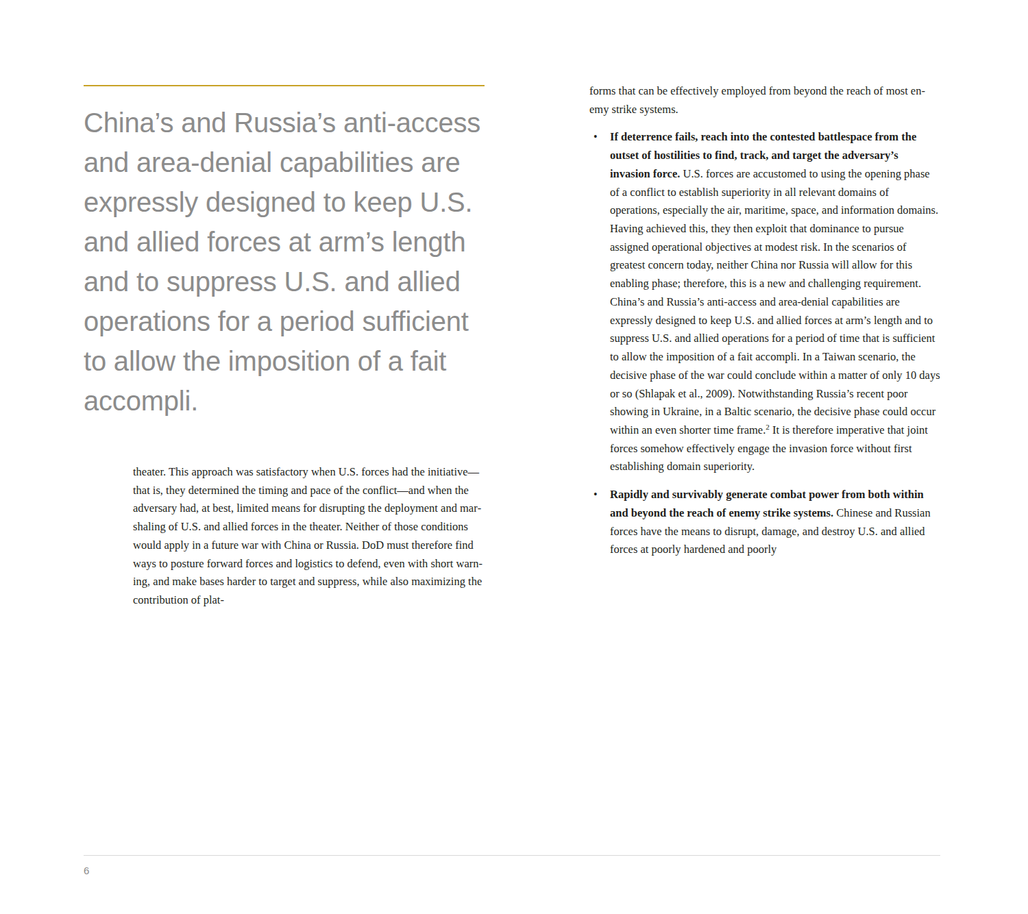China’s and Russia’s anti-access and area-denial capabilities are expressly designed to keep U.S. and allied forces at arm’s length and to suppress U.S. and allied operations for a period sufficient to allow the imposition of a fait accompli.
theater. This approach was satisfactory when U.S. forces had the initiative—that is, they determined the timing and pace of the conflict—and when the adversary had, at best, limited means for disrupting the deployment and marshaling of U.S. and allied forces in the theater. Neither of those conditions would apply in a future war with China or Russia. DoD must therefore find ways to posture forward forces and logistics to defend, even with short warning, and make bases harder to target and suppress, while also maximizing the contribution of plat-
forms that can be effectively employed from beyond the reach of most enemy strike systems.
If deterrence fails, reach into the contested battlespace from the outset of hostilities to find, track, and target the adversary’s invasion force. U.S. forces are accustomed to using the opening phase of a conflict to establish superiority in all relevant domains of operations, especially the air, maritime, space, and information domains. Having achieved this, they then exploit that dominance to pursue assigned operational objectives at modest risk. In the scenarios of greatest concern today, neither China nor Russia will allow for this enabling phase; therefore, this is a new and challenging requirement. China’s and Russia’s anti-access and area-denial capabilities are expressly designed to keep U.S. and allied forces at arm’s length and to suppress U.S. and allied operations for a period of time that is sufficient to allow the imposition of a fait accompli. In a Taiwan scenario, the decisive phase of the war could conclude within a matter of only 10 days or so (Shlapak et al., 2009). Notwithstanding Russia’s recent poor showing in Ukraine, in a Baltic scenario, the decisive phase could occur within an even shorter time frame.2 It is therefore imperative that joint forces somehow effectively engage the invasion force without first establishing domain superiority.
Rapidly and survivably generate combat power from both within and beyond the reach of enemy strike systems. Chinese and Russian forces have the means to disrupt, damage, and destroy U.S. and allied forces at poorly hardened and poorly
6